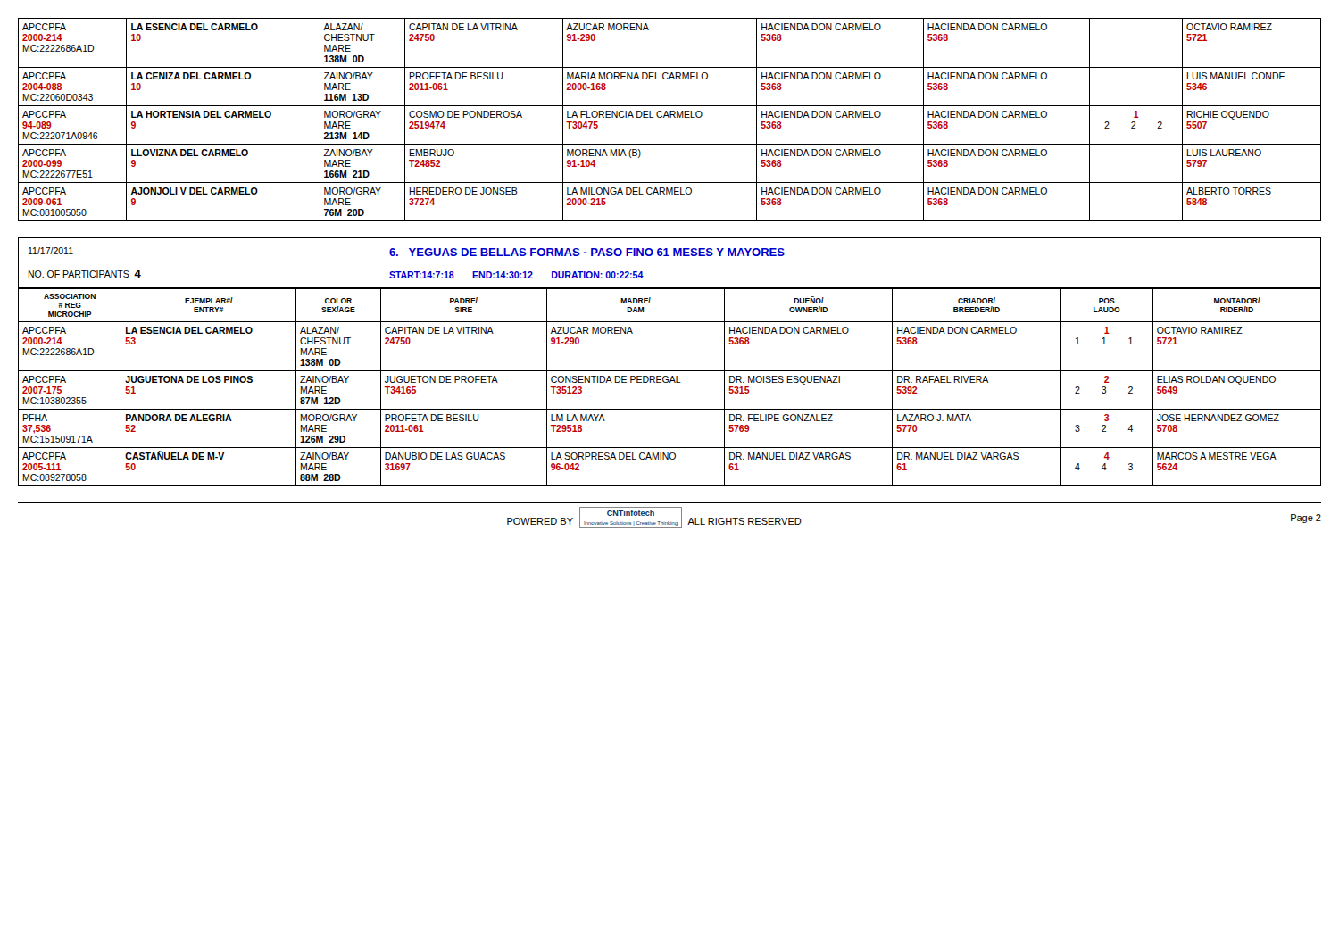| APCCPFA 2000-214 MC:2222686A1D | LA ESENCIA DEL CARMELO 10 | ALAZAN/ CHESTNUT MARE 138M 0D | CAPITAN DE LA VITRINA 24750 | AZUCAR MORENA 91-290 | HACIENDA DON CARMELO 5368 | HACIENDA DON CARMELO 5368 | | OCTAVIO RAMIREZ 5721 |
| APCCPFA 2004-088 MC:22060D0343 | LA CENIZA DEL CARMELO 10 | ZAINO/BAY MARE 116M 13D | PROFETA DE BESILU 2011-061 | MARIA MORENA DEL CARMELO 2000-168 | HACIENDA DON CARMELO 5368 | HACIENDA DON CARMELO 5368 | | LUIS MANUEL CONDE 5346 |
| APCCPFA 94-089 MC:222071A0946 | LA HORTENSIA DEL CARMELO 9 | MORO/GRAY MARE 213M 14D | COSMO DE PONDEROSA 2519474 | LA FLORENCIA DEL CARMELO T30475 | HACIENDA DON CARMELO 5368 | HACIENDA DON CARMELO 5368 | 1 2 2 2 | RICHIE OQUENDO 5507 |
| APCCPFA 2000-099 MC:2222677E51 | LLOVIZNA DEL CARMELO 9 | ZAINO/BAY MARE 166M 21D | EMBRUJO T24852 | MORENA MIA (B) 91-104 | HACIENDA DON CARMELO 5368 | HACIENDA DON CARMELO 5368 | | LUIS LAUREANO 5797 |
| APCCPFA 2009-061 MC:081005050 | AJONJOLI V DEL CARMELO 9 | MORO/GRAY MARE 76M 20D | HEREDERO DE JONSEB 37274 | LA MILONGA DEL CARMELO 2000-215 | HACIENDA DON CARMELO 5368 | HACIENDA DON CARMELO 5368 | | ALBERTO TORRES 5848 |
| 11/17/2011 NO. OF PARTICIPANTS 4 | 6. YEGUAS DE BELLAS FORMAS - PASO FINO 61 MESES Y MAYORES START:14:7:18 END:14:30:12 DURATION: 00:22:54 |
| ASSOCIATION # REG MICROCHIP | EJEMPLAR#/ ENTRY# | COLOR SEX/AGE | PADRE/ SIRE | MADRE/ DAM | DUEÑO/ OWNER/ID | CRIADOR/ BREEDER/ID | POS LAUDO | MONTADOR/ RIDER/ID |
| APCCPFA 2000-214 MC:2222686A1D | LA ESENCIA DEL CARMELO 53 | ALAZAN/ CHESTNUT MARE 138M 0D | CAPITAN DE LA VITRINA 24750 | AZUCAR MORENA 91-290 | HACIENDA DON CARMELO 5368 | HACIENDA DON CARMELO 5368 | 1 1 1 1 | OCTAVIO RAMIREZ 5721 |
| APCCPFA 2007-175 MC:103802355 | JUGUETONA DE LOS PINOS 51 | ZAINO/BAY MARE 87M 12D | JUGUETON DE PROFETA T34165 | CONSENTIDA DE PEDREGAL T35123 | DR. MOISES ESQUENAZI 5315 | DR. RAFAEL RIVERA 5392 | 2 2 3 2 | ELIAS ROLDAN OQUENDO 5649 |
| PFHA 37,536 MC:151509171A | PANDORA DE ALEGRIA 52 | MORO/GRAY MARE 126M 29D | PROFETA DE BESILU 2011-061 | LM LA MAYA T29518 | DR. FELIPE GONZALEZ 5769 | LAZARO J. MATA 5770 | 3 3 2 4 | JOSE HERNANDEZ GOMEZ 5708 |
| APCCPFA 2005-111 MC:089278058 | CASTAÑUELA DE M-V 50 | ZAINO/BAY MARE 88M 28D | DANUBIO DE LAS GUACAS 31697 | LA SORPRESA DEL CAMINO 96-042 | DR. MANUEL DIAZ VARGAS 61 | DR. MANUEL DIAZ VARGAS 61 | 4 4 4 3 | MARCOS A MESTRE VEGA 5624 |
POWERED BY CNTinfotech
Innovative Solutions | Creative Thinking ALL RIGHTS RESERVED
Page 2